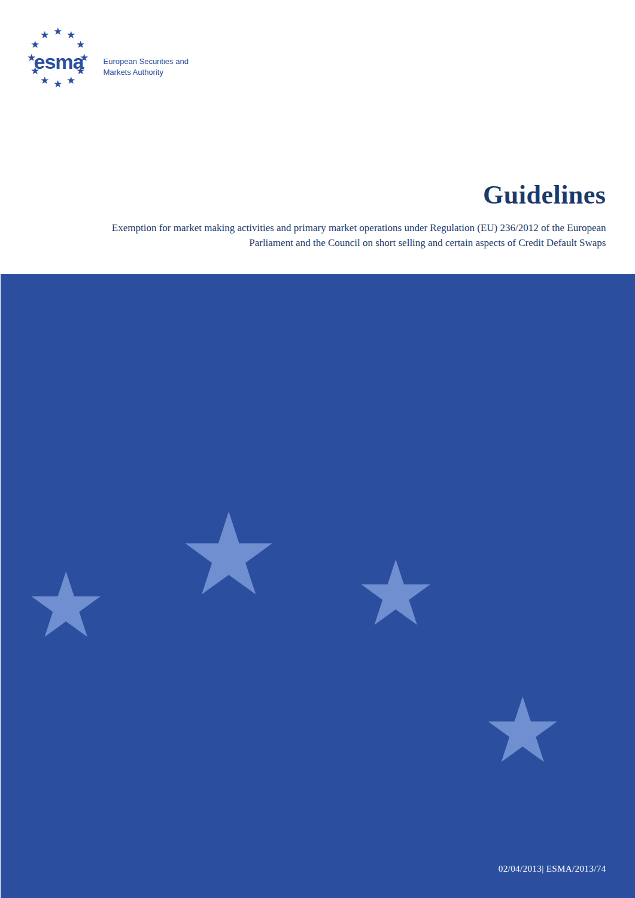★ ★ ★ ★ ★ ★ ★ ★ ★ ★ ★ ★
esma
European Securities and
Markets Authority
Guidelines
Exemption for market making activities and primary market operations under Regulation (EU) 236/2012 of the European Parliament and the Council on short selling and certain aspects of Credit Default Swaps
★ ★ ★ ★
02/04/2013| ESMA/2013/74